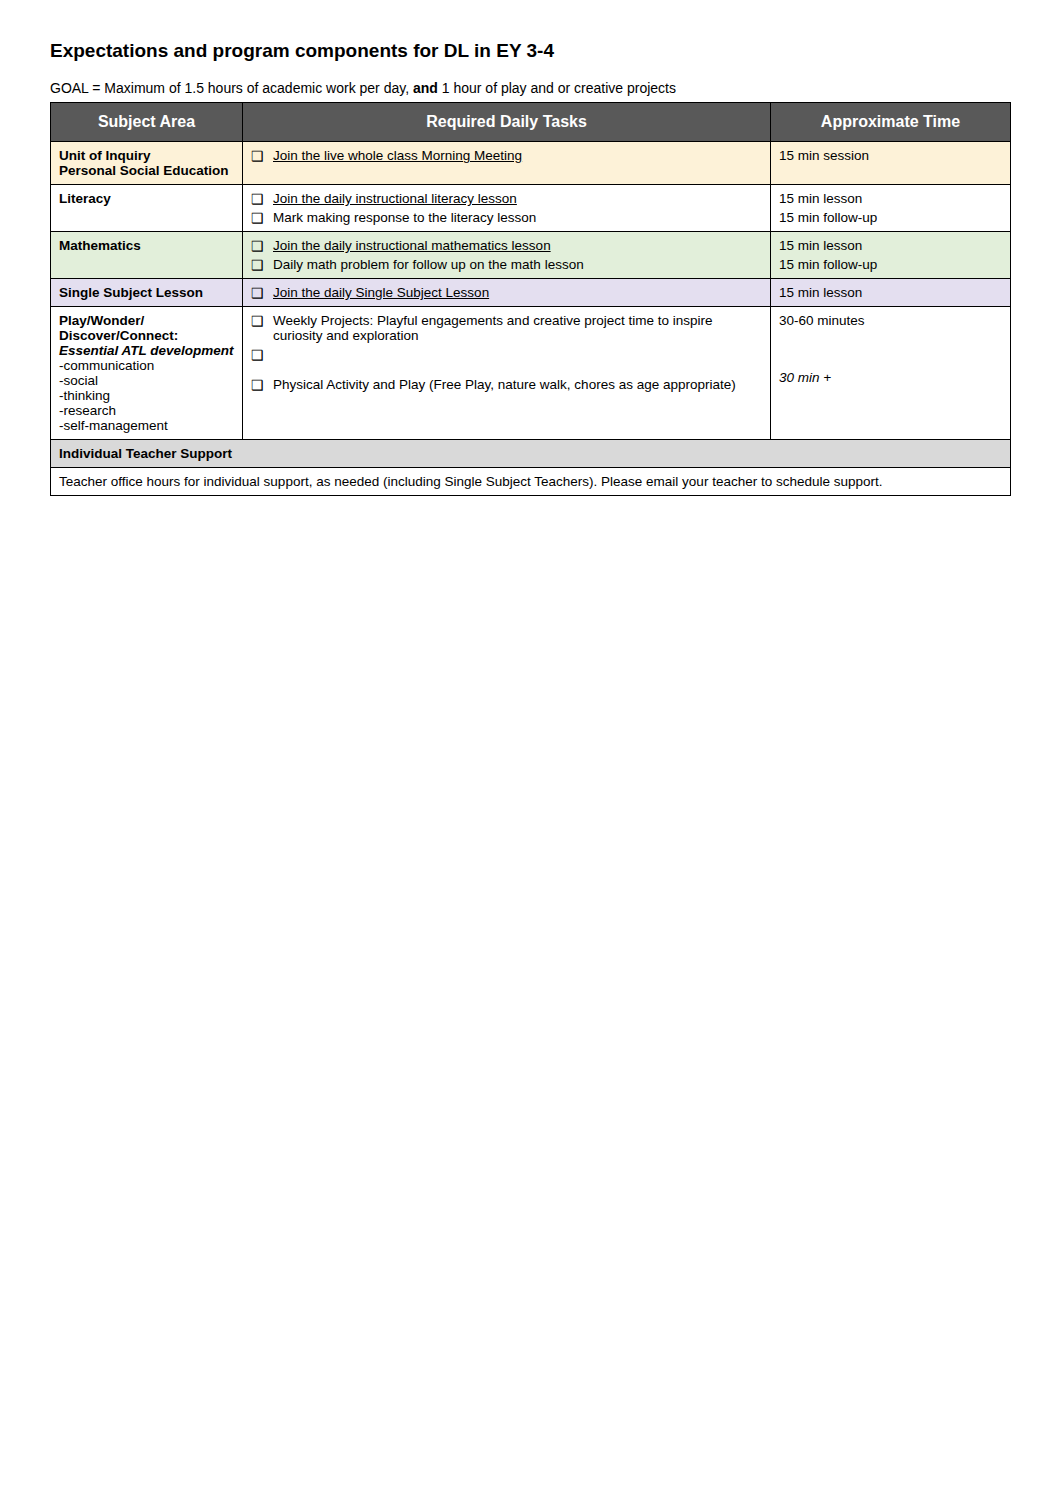Expectations and program components for DL in EY 3-4
GOAL = Maximum of 1.5 hours of academic work per day, and 1 hour of play and or creative projects
| Subject Area | Required Daily Tasks | Approximate Time |
| --- | --- | --- |
| Unit of Inquiry Personal Social Education | Join the live whole class Morning Meeting | 15 min session |
| Literacy | Join the daily instructional literacy lesson Mark making response to the literacy lesson | 15 min lesson 15 min follow-up |
| Mathematics | Join the daily instructional mathematics lesson Daily math problem for follow up on the math lesson | 15 min lesson 15 min follow-up |
| Single Subject Lesson | Join the daily Single Subject Lesson | 15 min lesson |
| Play/Wonder/ Discover/Connect: Essential ATL development -communication -social -thinking -research -self-management | Weekly Projects: Playful engagements and creative project time to inspire curiosity and exploration Physical Activity and Play (Free Play, nature walk, chores as age appropriate) | 30-60 minutes 30 min + |
| Individual Teacher Support |
| Teacher office hours for individual support, as needed (including Single Subject Teachers). Please email your teacher to schedule support. |